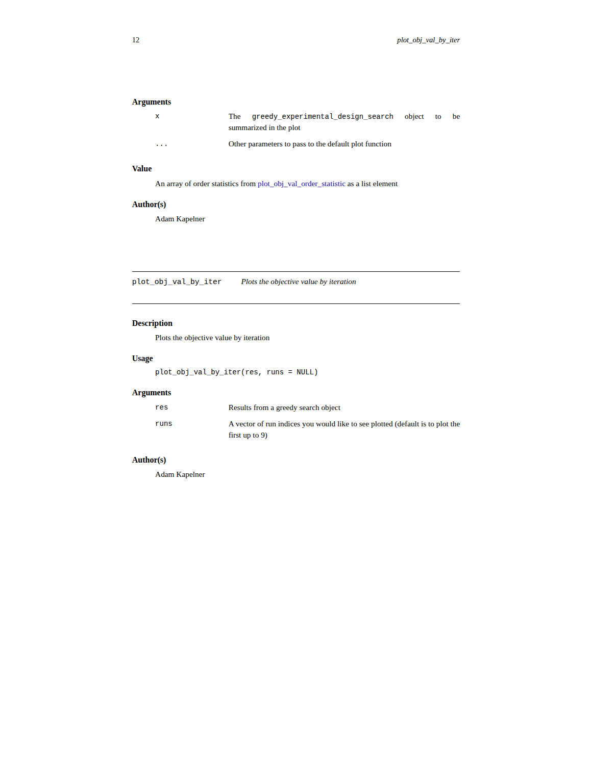12 plot_obj_val_by_iter
Arguments
x
The greedy_experimental_design_search object to be summarized in the plot
...
Other parameters to pass to the default plot function
Value
An array of order statistics from plot_obj_val_order_statistic as a list element
Author(s)
Adam Kapelner
plot_obj_val_by_iter Plots the objective value by iteration
Description
Plots the objective value by iteration
Usage
plot_obj_val_by_iter(res, runs = NULL)
Arguments
res
Results from a greedy search object
runs
A vector of run indices you would like to see plotted (default is to plot the first up to 9)
Author(s)
Adam Kapelner